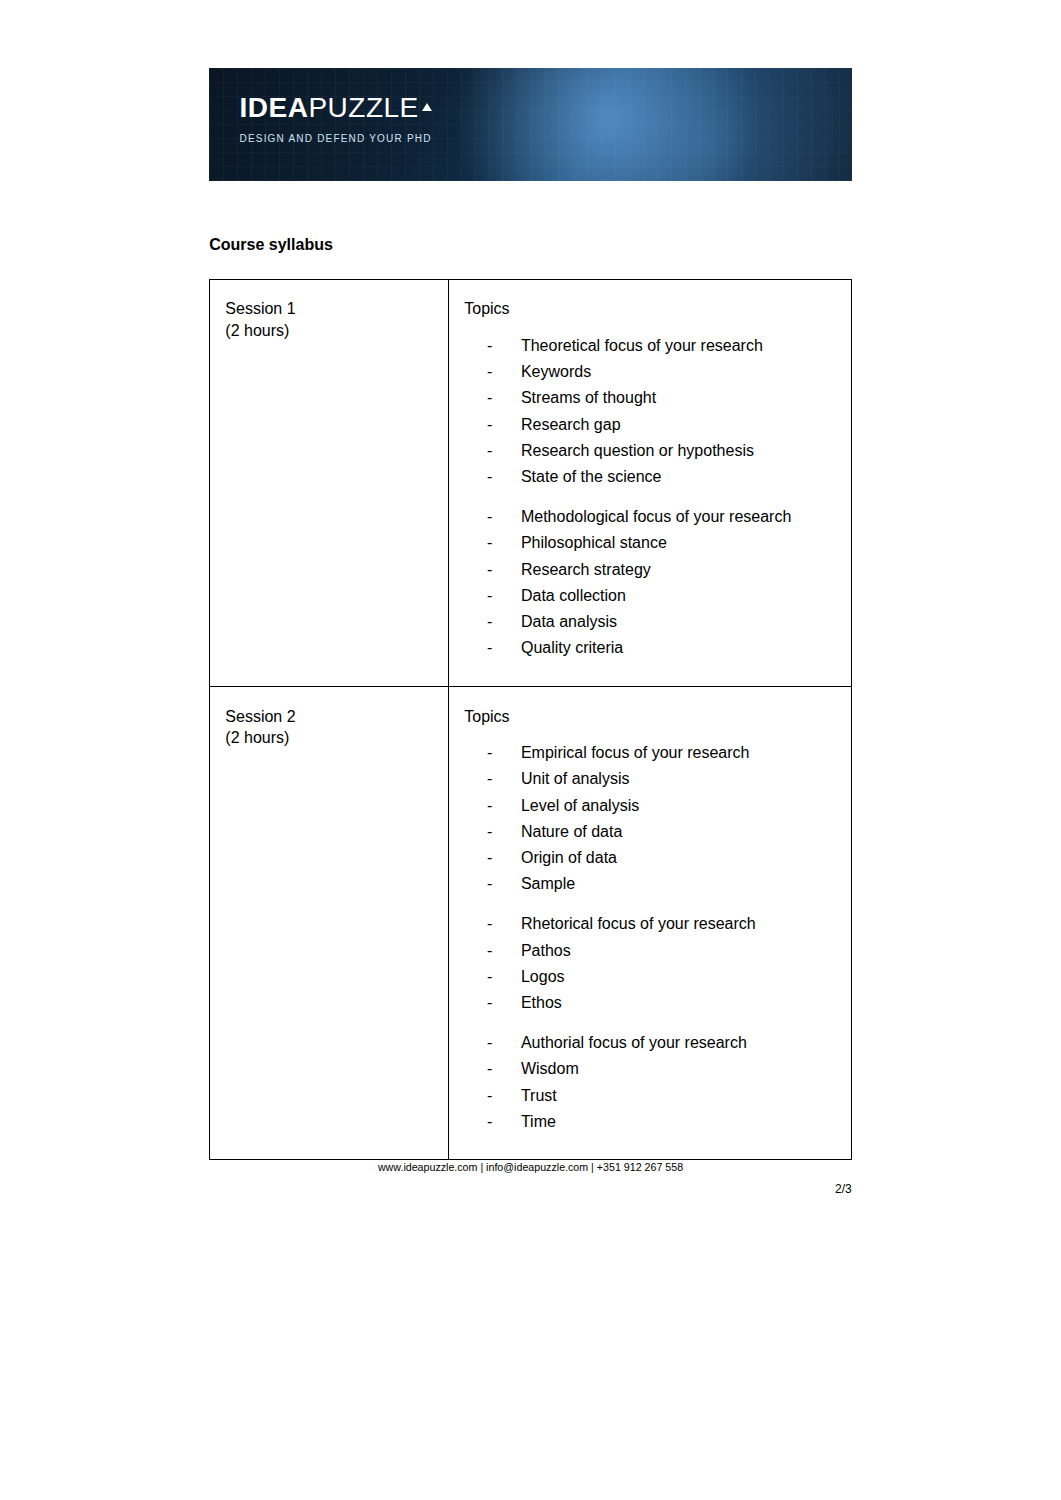IDEAPUZZLE
Design and defend your PhD
Course syllabus
| Session 1 (2 hours) | Topics Theoretical focus of your research Keywords Streams of thought Research gap Research question or hypothesis State of the science Methodological focus of your research Philosophical stance Research strategy Data collection Data analysis Quality criteria |
| Session 2 (2 hours) | Topics Empirical focus of your research Unit of analysis Level of analysis Nature of data Origin of data Sample Rhetorical focus of your research Pathos Logos Ethos Authorial focus of your research Wisdom Trust Time |
www.ideapuzzle.com | info@ideapuzzle.com | +351 912 267 558
2/3